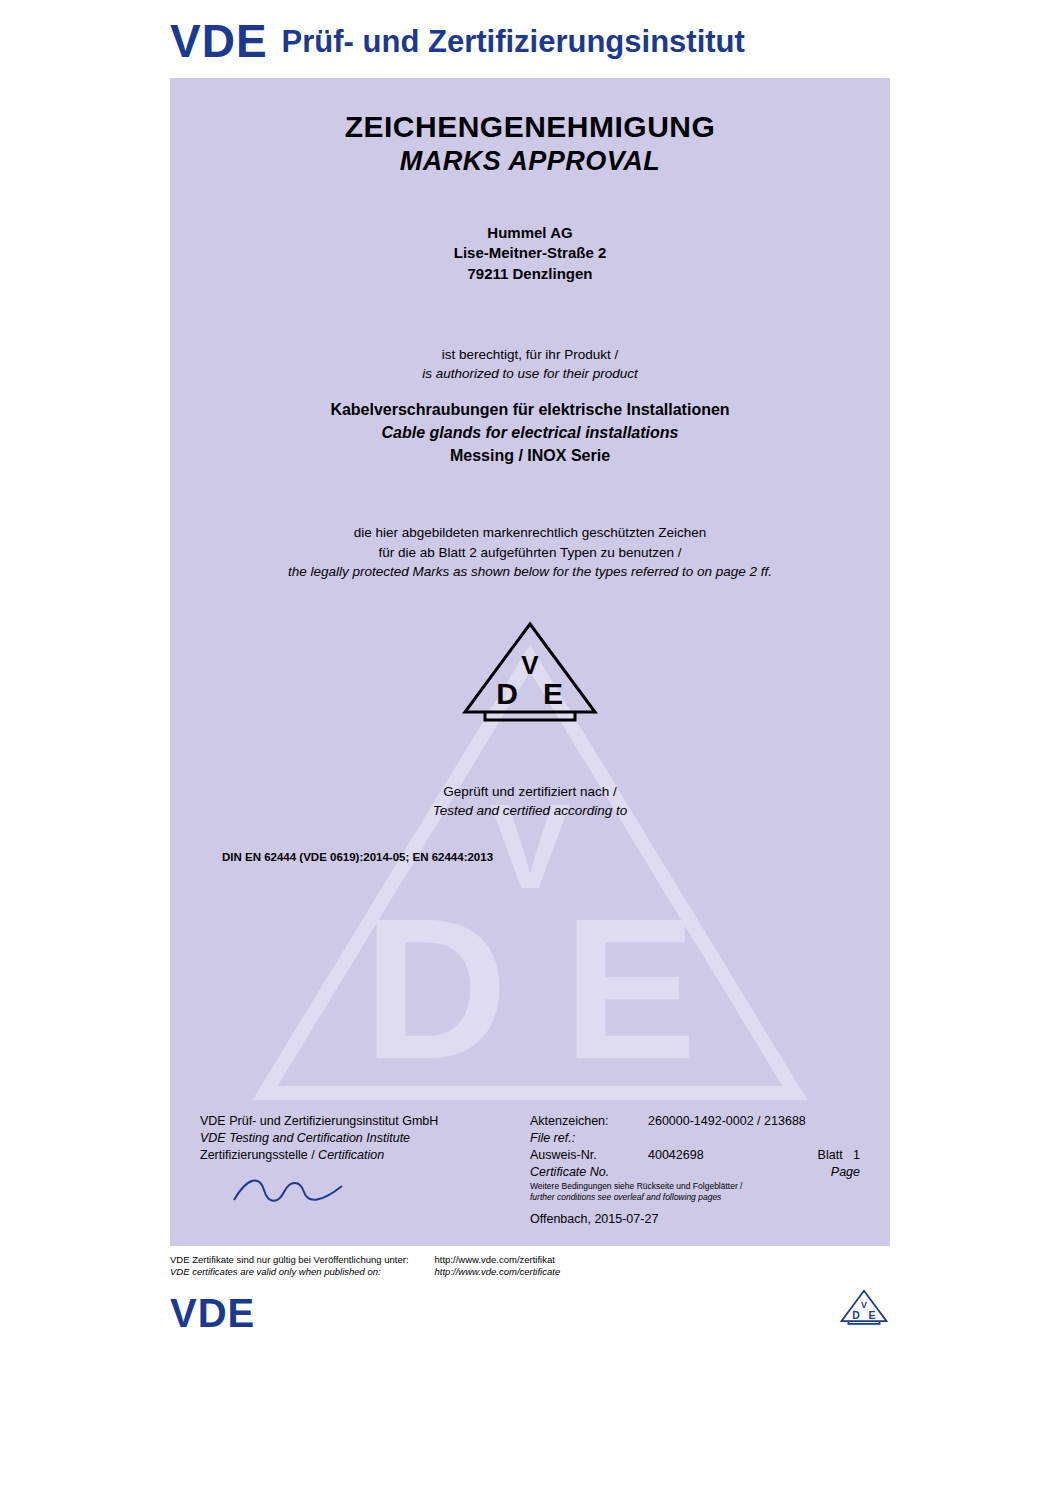VDE
Prüf- und Zertifizierungsinstitut
D E V
ZEICHENGENEHMIGUNG
MARKS APPROVAL
Hummel AG
Lise-Meitner-Straße 2
79211 Denzlingen
ist berechtigt, für ihr Produkt /
is authorized to use for their product
Kabelverschraubungen für elektrische Installationen
Cable glands for electrical installations
Messing / INOX Serie
die hier abgebildeten markenrechtlich geschützten Zeichen
für die ab Blatt 2 aufgeführten Typen zu benutzen /
the legally protected Marks as shown below for the types referred to on page 2 ff.
V D E
Geprüft und zertifiziert nach /
Tested and certified according to
DIN EN 62444 (VDE 0619):2014-05; EN 62444:2013
VDE Prüf- und Zertifizierungsinstitut GmbH
VDE Testing and Certification Institute
Zertifizierungsstelle / Certification
Aktenzeichen: 260000-1492-0002 / 213688
File ref.:
Ausweis-Nr. 40042698 Blatt 1
Certificate No. Page
Weitere Bedingungen siehe Rückseite und Folgeblätter /
further conditions see overleaf and following pages
Offenbach, 2015-07-27
VDE Zertifikate sind nur gültig bei Veröffentlichung unter:
VDE certificates are valid only when published on:
http://www.vde.com/zertifikat
http://www.vde.com/certificate
VDE
V D E